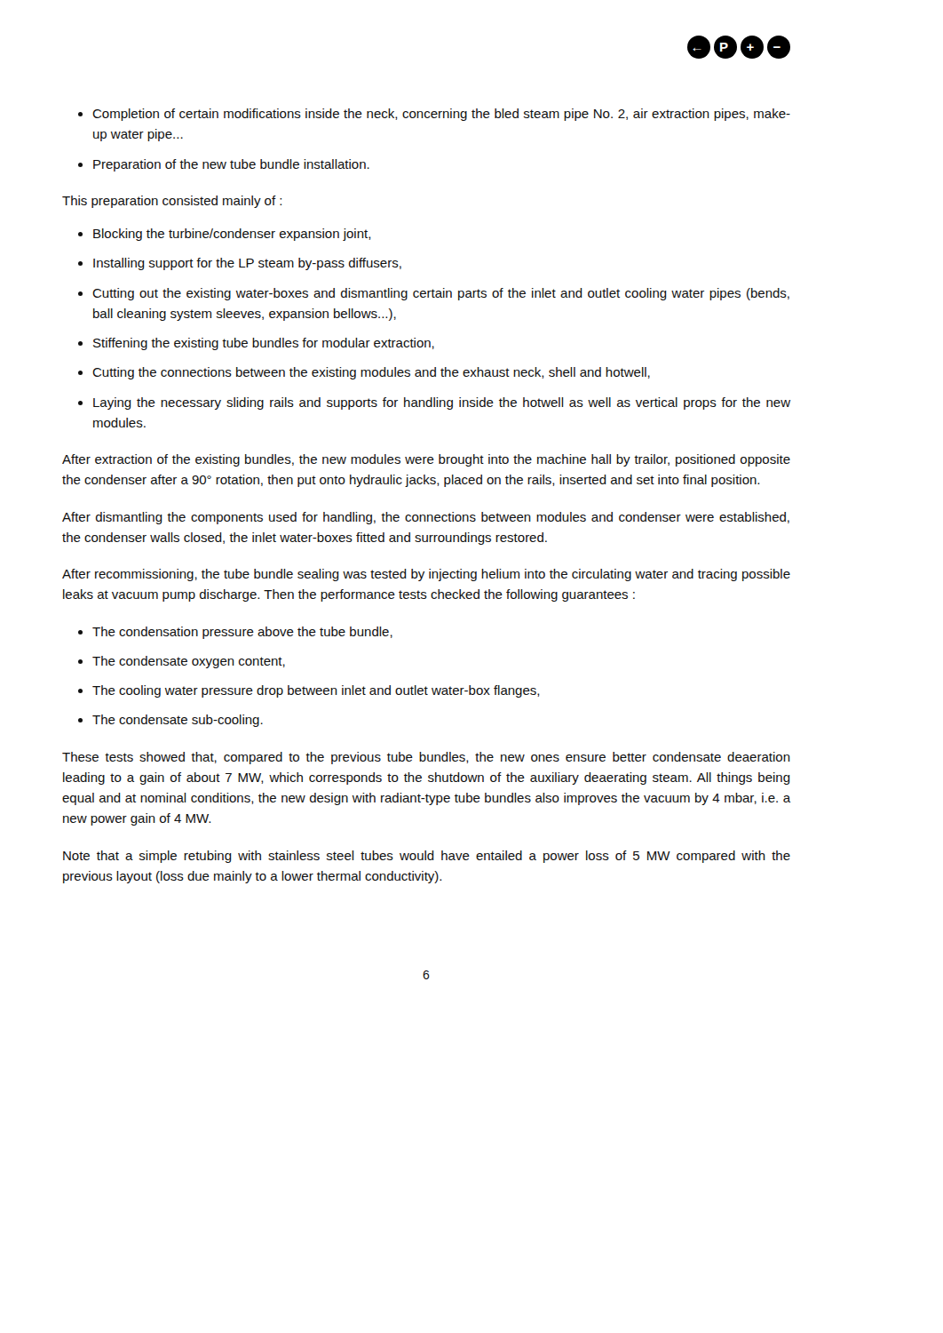←P+−
Completion of certain modifications inside the neck, concerning the bled steam pipe No. 2, air extraction pipes, make-up water pipe...
Preparation of the new tube bundle installation.
This preparation consisted mainly of :
Blocking the turbine/condenser expansion joint,
Installing support for the LP steam by-pass diffusers,
Cutting out the existing water-boxes and dismantling certain parts of the inlet and outlet cooling water pipes (bends, ball cleaning system sleeves, expansion bellows...),
Stiffening the existing tube bundles for modular extraction,
Cutting the connections between the existing modules and the exhaust neck, shell and hotwell,
Laying the necessary sliding rails and supports for handling inside the hotwell as well as vertical props for the new modules.
After extraction of the existing bundles, the new modules were brought into the machine hall by trailor, positioned opposite the condenser after a 90° rotation, then put onto hydraulic jacks, placed on the rails, inserted and set into final position.
After dismantling the components used for handling, the connections between modules and condenser were established, the condenser walls closed, the inlet water-boxes fitted and surroundings restored.
After recommissioning, the tube bundle sealing was tested by injecting helium into the circulating water and tracing possible leaks at vacuum pump discharge. Then the performance tests checked the following guarantees :
The condensation pressure above the tube bundle,
The condensate oxygen content,
The cooling water pressure drop between inlet and outlet water-box flanges,
The condensate sub-cooling.
These tests showed that, compared to the previous tube bundles, the new ones ensure better condensate deaeration leading to a gain of about 7 MW, which corresponds to the shutdown of the auxiliary deaerating steam. All things being equal and at nominal conditions, the new design with radiant-type tube bundles also improves the vacuum by 4 mbar, i.e. a new power gain of 4 MW.
Note that a simple retubing with stainless steel tubes would have entailed a power loss of 5 MW compared with the previous layout (loss due mainly to a lower thermal conductivity).
6